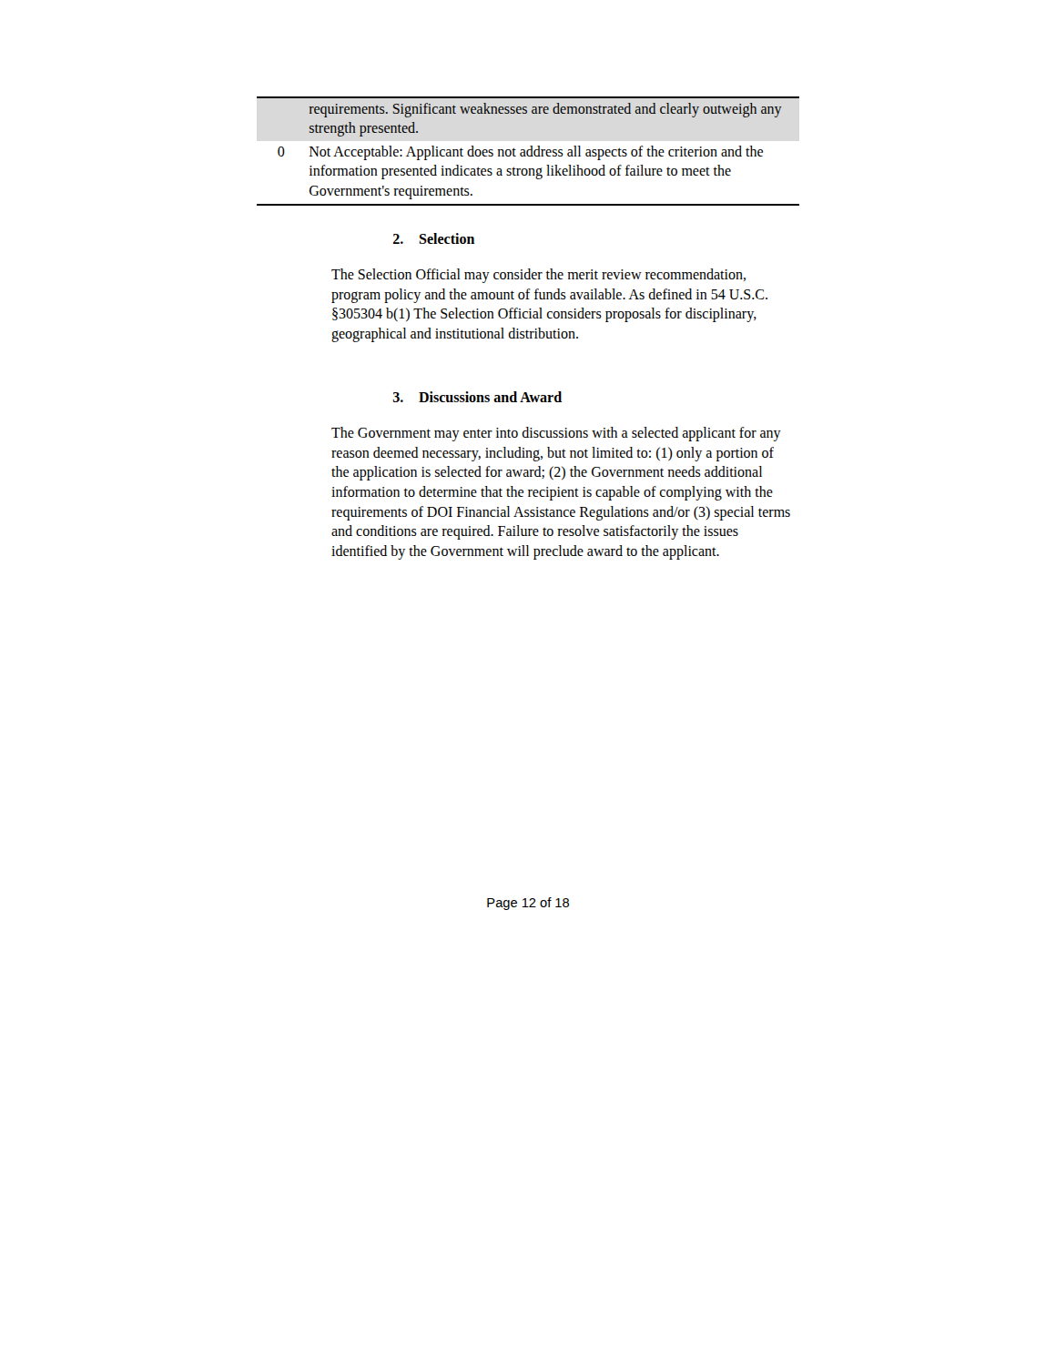| | requirements. Significant weaknesses are demonstrated and clearly outweigh any strength presented. |
| 0 | Not Acceptable: Applicant does not address all aspects of the criterion and the information presented indicates a strong likelihood of failure to meet the Government's requirements. |
2. Selection
The Selection Official may consider the merit review recommendation, program policy and the amount of funds available. As defined in 54 U.S.C. §305304 b(1) The Selection Official considers proposals for disciplinary, geographical and institutional distribution.
3. Discussions and Award
The Government may enter into discussions with a selected applicant for any reason deemed necessary, including, but not limited to: (1) only a portion of the application is selected for award; (2) the Government needs additional information to determine that the recipient is capable of complying with the requirements of DOI Financial Assistance Regulations and/or (3) special terms and conditions are required. Failure to resolve satisfactorily the issues identified by the Government will preclude award to the applicant.
Page 12 of 18